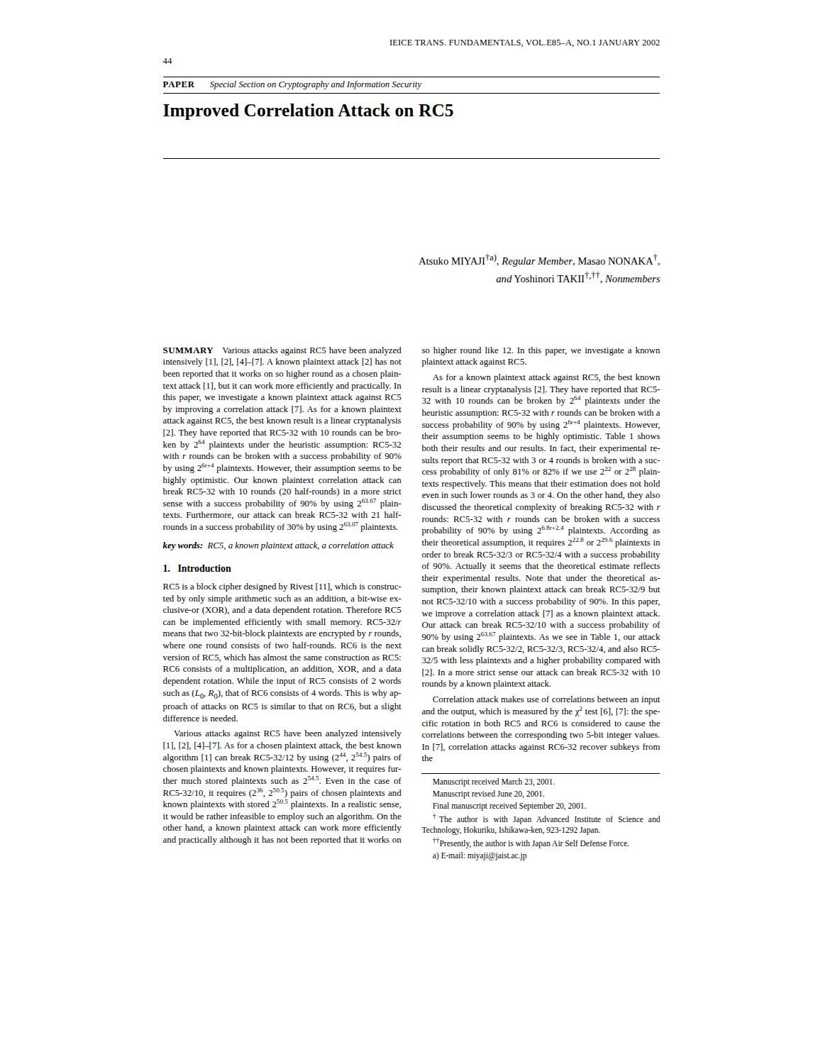IEICE TRANS. FUNDAMENTALS, VOL.E85–A, NO.1 JANUARY 2002
44
PAPER Special Section on Cryptography and Information Security
Improved Correlation Attack on RC5
Atsuko MIYAJI†a), Regular Member, Masao NONAKA†,
and Yoshinori TAKII†,††, Nonmembers
SUMMARY Various attacks against RC5 have been analyzed intensively [1], [2], [4]–[7]. A known plaintext attack [2] has not been reported that it works on so higher round as a chosen plaintext attack [1], but it can work more efficiently and practically. In this paper, we investigate a known plaintext attack against RC5 by improving a correlation attack [7]. As for a known plaintext attack against RC5, the best known result is a linear cryptanalysis [2]. They have reported that RC5-32 with 10 rounds can be broken by 264 plaintexts under the heuristic assumption: RC5-32 with r rounds can be broken with a success probability of 90% by using 26r+4 plaintexts. However, their assumption seems to be highly optimistic. Our known plaintext correlation attack can break RC5-32 with 10 rounds (20 half-rounds) in a more strict sense with a success probability of 90% by using 263.67 plaintexts. Furthermore, our attack can break RC5-32 with 21 half-rounds in a success probability of 30% by using 263.07 plaintexts.
key words: RC5, a known plaintext attack, a correlation attack
1. Introduction
RC5 is a block cipher designed by Rivest [11], which is constructed by only simple arithmetic such as an addition, a bit-wise exclusive-or (XOR), and a data dependent rotation. Therefore RC5 can be implemented efficiently with small memory. RC5-32/r means that two 32-bit-block plaintexts are encrypted by r rounds, where one round consists of two half-rounds. RC6 is the next version of RC5, which has almost the same construction as RC5: RC6 consists of a multiplication, an addition, XOR, and a data dependent rotation. While the input of RC5 consists of 2 words such as (L0, R0), that of RC6 consists of 4 words. This is why approach of attacks on RC5 is similar to that on RC6, but a slight difference is needed.
Various attacks against RC5 have been analyzed intensively [1], [2], [4]–[7]. As for a chosen plaintext attack, the best known algorithm [1] can break RC5-32/12 by using (244, 254.5) pairs of chosen plaintexts and known plaintexts. However, it requires further much stored plaintexts such as 254.5. Even in the case of RC5-32/10, it requires (236, 250.5) pairs of chosen plaintexts and known plaintexts with stored 250.5 plaintexts. In a realistic sense, it would be rather infeasible to employ such an algorithm. On the other hand, a known plaintext attack can work more efficiently and practically although it has not been reported that it works on so higher round like 12. In this paper, we investigate a known plaintext attack against RC5.
As for a known plaintext attack against RC5, the best known result is a linear cryptanalysis [2]. They have reported that RC5-32 with 10 rounds can be broken by 264 plaintexts under the heuristic assumption: RC5-32 with r rounds can be broken with a success probability of 90% by using 26r+4 plaintexts. However, their assumption seems to be highly optimistic. Table 1 shows both their results and our results. In fact, their experimental results report that RC5-32 with 3 or 4 rounds is broken with a success probability of only 81% or 82% if we use 222 or 228 plaintexts respectively. This means that their estimation does not hold even in such lower rounds as 3 or 4. On the other hand, they also discussed the theoretical complexity of breaking RC5-32 with r rounds: RC5-32 with r rounds can be broken with a success probability of 90% by using 26.8r+2.4 plaintexts. According as their theoretical assumption, it requires 222.8 or 229.6 plaintexts in order to break RC5-32/3 or RC5-32/4 with a success probability of 90%. Actually it seems that the theoretical estimate reflects their experimental results. Note that under the theoretical assumption, their known plaintext attack can break RC5-32/9 but not RC5-32/10 with a success probability of 90%. In this paper, we improve a correlation attack [7] as a known plaintext attack. Our attack can break RC5-32/10 with a success probability of 90% by using 263.67 plaintexts. As we see in Table 1, our attack can break solidly RC5-32/2, RC5-32/3, RC5-32/4, and also RC5-32/5 with less plaintexts and a higher probability compared with [2]. In a more strict sense our attack can break RC5-32 with 10 rounds by a known plaintext attack.
Correlation attack makes use of correlations between an input and the output, which is measured by the χ2 test [6], [7]: the specific rotation in both RC5 and RC6 is considered to cause the correlations between the corresponding two 5-bit integer values. In [7], correlation attacks against RC6-32 recover subkeys from the
Manuscript received March 23, 2001.
Manuscript revised June 20, 2001.
Final manuscript received September 20, 2001.
†The author is with Japan Advanced Institute of Science and Technology, Hokuriku, Ishikawa-ken, 923-1292 Japan.
††Presently, the author is with Japan Air Self Defense Force.
a) E-mail: miyaji@jaist.ac.jp